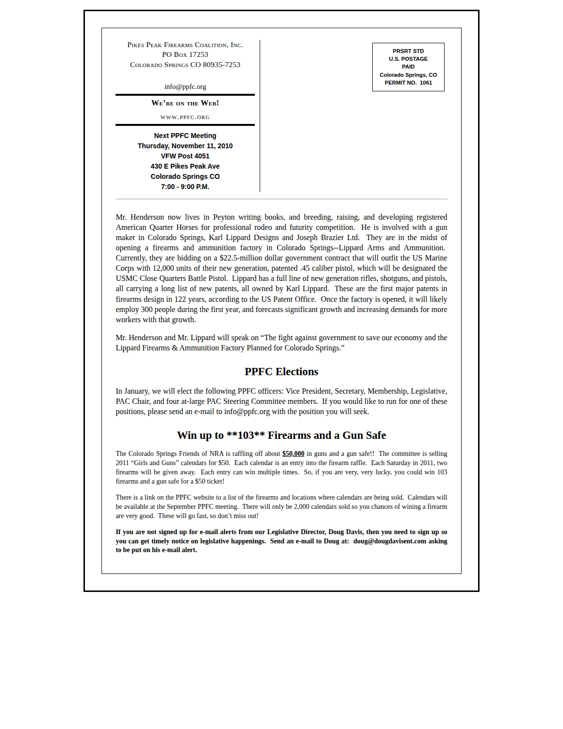Pikes Peak Firearms Coalition, Inc.
PO Box 17253
Colorado Springs CO 80935-7253
info@ppfc.org
We’re on the Web!
www.ppfc.org
Next PPFC Meeting
Thursday, November 11, 2010
VFW Post 4051
430 E Pikes Peak Ave
Colorado Springs CO
7:00 - 9:00 P.M.
PRSRT STD
U.S. POSTAGE
PAID
Colorado Springs, CO
PERMIT NO. 1061
Mr. Henderson now lives in Peyton writing books, and breeding, raising, and developing registered American Quarter Horses for professional rodeo and futurity competition. He is involved with a gun maker in Colorado Springs, Karl Lippard Designs and Joseph Brazier Ltd. They are in the midst of opening a firearms and ammunition factory in Colorado Springs--Lippard Arms and Ammunition. Currently, they are bidding on a $22.5-million dollar government contract that will outfit the US Marine Corps with 12,000 units of their new generation, patented .45 caliber pistol, which will be designated the USMC Close Quarters Battle Pistol. Lippard has a full line of new generation rifles, shotguns, and pistols, all carrying a long list of new patents, all owned by Karl Lippard. These are the first major patents in firearms design in 122 years, according to the US Patent Office. Once the factory is opened, it will likely employ 300 people during the first year, and forecasts significant growth and increasing demands for more workers with that growth.
Mr. Henderson and Mr. Lippard will speak on “The fight against government to save our economy and the Lippard Firearms & Ammunition Factory Planned for Colorado Springs.”
PPFC Elections
In January, we will elect the following PPFC officers: Vice President, Secretary, Membership, Legislative, PAC Chair, and four at-large PAC Steering Committee members. If you would like to run for one of these positions, please send an e-mail to info@ppfc.org with the position you will seek.
Win up to **103** Firearms and a Gun Safe
The Colorado Springs Friends of NRA is raffling off about $50,000 in guns and a gun safe!! The committee is selling 2011 “Girls and Guns” calendars for $50. Each calendar is an entry into the firearm raffle. Each Saturday in 2011, two firearms will be given away. Each entry can win multiple times. So, if you are very, very lucky, you could win 103 firearms and a gun safe for a $50 ticket!
There is a link on the PPFC website to a list of the firearms and locations where calendars are being sold. Calendars will be available at the September PPFC meeting. There will only be 2,000 calendars sold so you chances of wining a firearm are very good. These will go fast, so don’t miss out!
If you are not signed up for e-mail alerts from our Legislative Director, Doug Davis, then you need to sign up so you can get timely notice on legislative happenings. Send an e-mail to Doug at: doug@dougdavisent.com asking to be put on his e-mail alert.